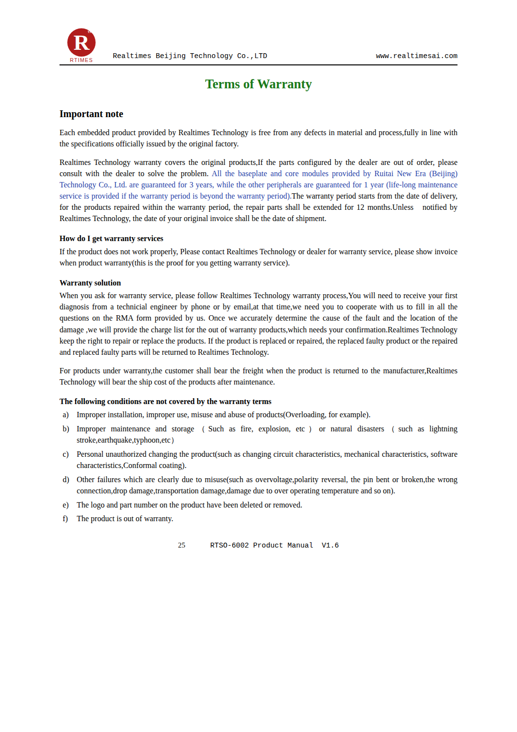R™ RTIMES
Realtimes Beijing Technology Co.,LTD www.realtimesai.com
Terms of Warranty
Important note
Each embedded product provided by Realtimes Technology is free from any defects in material and process,fully in line with the specifications officially issued by the original factory.
Realtimes Technology warranty covers the original products,If the parts configured by the dealer are out of order, please consult with the dealer to solve the problem. All the baseplate and core modules provided by Ruitai New Era (Beijing) Technology Co., Ltd. are guaranteed for 3 years, while the other peripherals are guaranteed for 1 year (life-long maintenance service is provided if the warranty period is beyond the warranty period). The warranty period starts from the date of delivery, for the products repaired within the warranty period, the repair parts shall be extended for 12 months.Unless notified by Realtimes Technology, the date of your original invoice shall be the date of shipment.
How do I get warranty services
If the product does not work properly, Please contact Realtimes Technology or dealer for warranty service, please show invoice when product warranty(this is the proof for you getting warranty service).
Warranty solution
When you ask for warranty service, please follow Realtimes Technology warranty process,You will need to receive your first diagnosis from a technicial engineer by phone or by email,at that time,we need you to cooperate with us to fill in all the questions on the RMA form provided by us. Once we accurately determine the cause of the fault and the location of the damage ,we will provide the charge list for the out of warranty products,which needs your confirmation.Realtimes Technology keep the right to repair or replace the products. If the product is replaced or repaired, the replaced faulty product or the repaired and replaced faulty parts will be returned to Realtimes Technology.
For products under warranty,the customer shall bear the freight when the product is returned to the manufacturer,Realtimes Technology will bear the ship cost of the products after maintenance.
The following conditions are not covered by the warranty terms
Improper installation, improper use, misuse and abuse of products(Overloading, for example).
Improper maintenance and storage（Such as fire, explosion, etc）or natural disasters（such as lightning stroke,earthquake,typhoon,etc）
Personal unauthorized changing the product(such as changing circuit characteristics, mechanical characteristics, software characteristics,Conformal coating).
Other failures which are clearly due to misuse(such as overvoltage,polarity reversal, the pin bent or broken,the wrong connection,drop damage,transportation damage,damage due to over operating temperature and so on).
The logo and part number on the product have been deleted or removed.
The product is out of warranty.
25 RTSO-6002 Product Manual V1.6